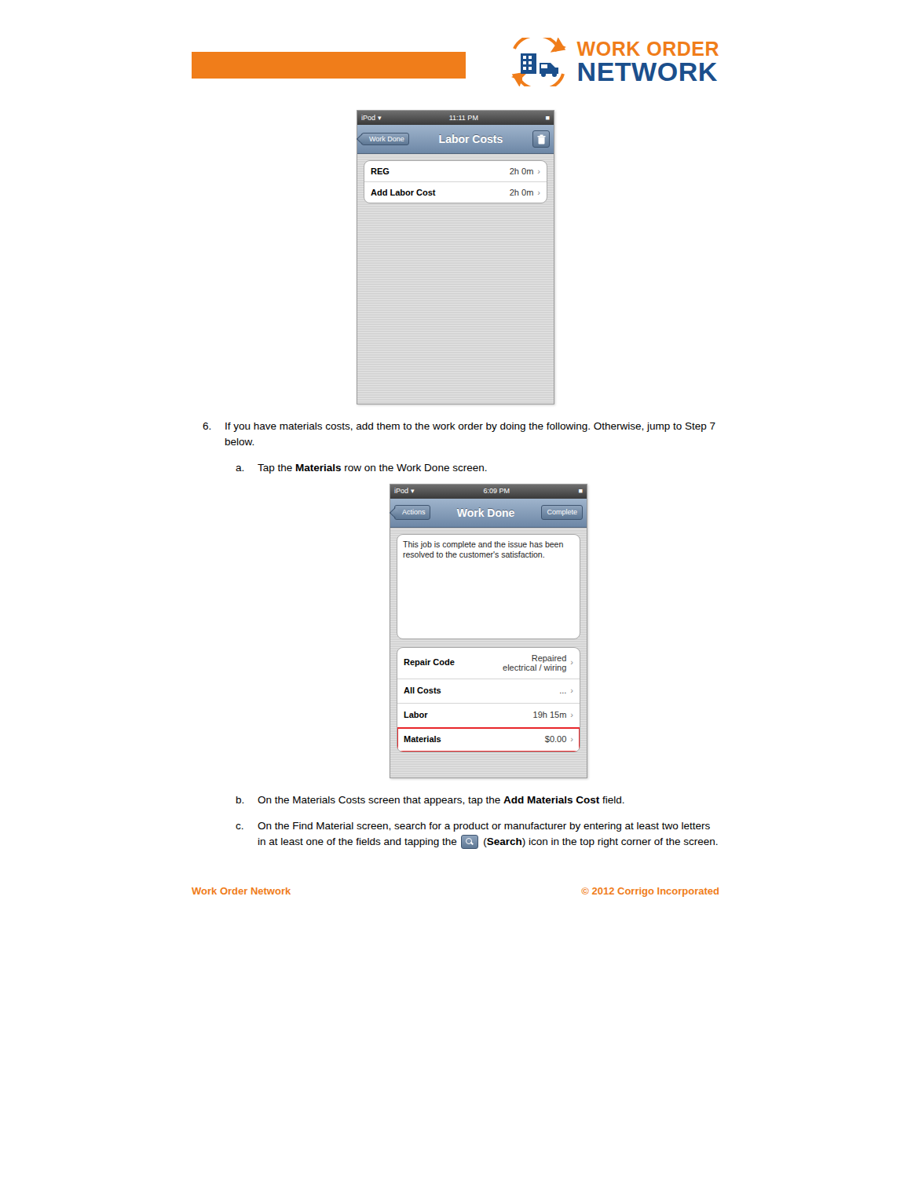WORK ORDER
NETWORK
iPod▾
11:11 PM
■
Work Done
Labor Costs
REG 2h 0m ›
Add Labor Cost 2h 0m ›
If you have materials costs, add them to the work order by doing the following. Otherwise, jump to Step 7 below.
Tap the Materials row on the Work Done screen.
iPod▾
6:09 PM
■
Actions
Work Done
Complete
This job is complete and the issue has been resolved to the customer's satisfaction.
Repair Code Repaired
electrical / wiring ›
All Costs ... ›
Labor 19h 15m ›
Materials $0.00 ›
On the Materials Costs screen that appears, tap the Add Materials Cost field.
On the Find Material screen, search for a product or manufacturer by entering at least two letters in at least one of the fields and tapping the (Search) icon in the top right corner of the screen.
Work Order Network
© 2012 Corrigo Incorporated